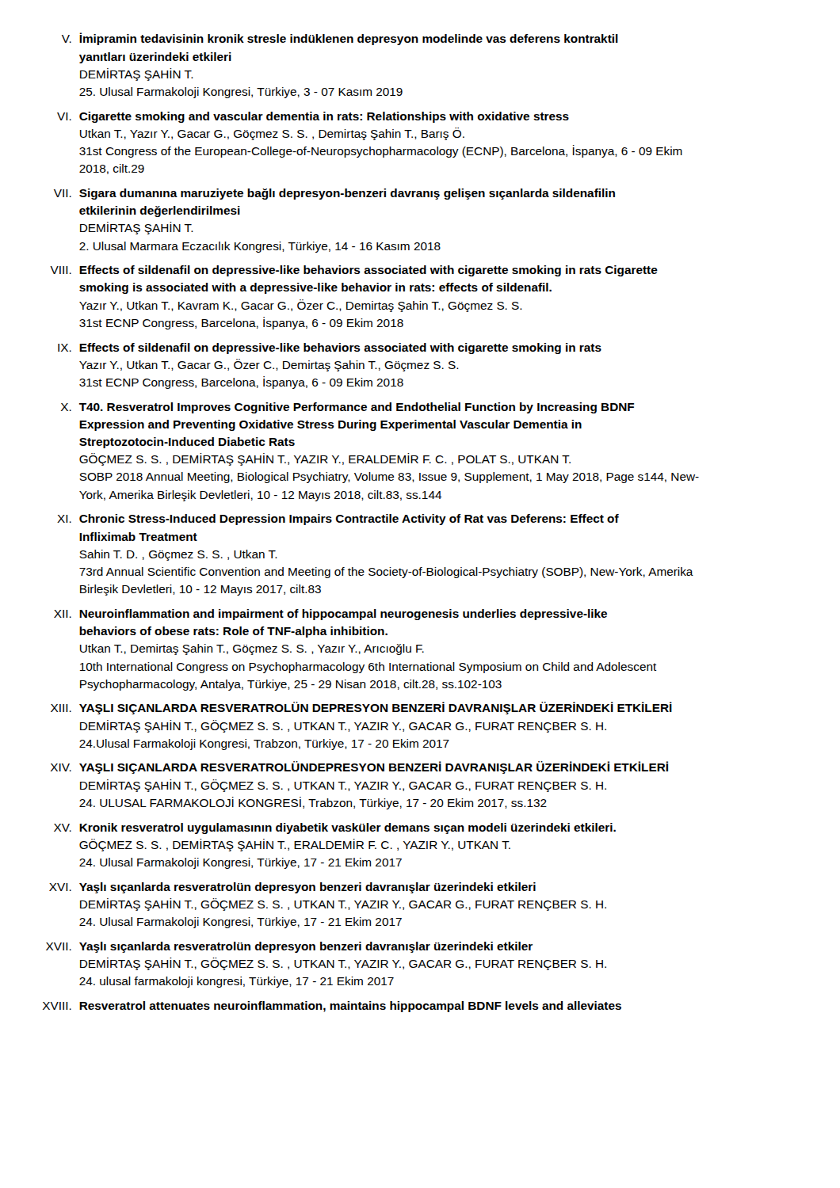İmipramin tedavisinin kronik stresle indüklenen depresyon modelinde vas deferens kontraktil yanıtları üzerindeki etkileri DEMİRTAŞ ŞAHİN T. 25. Ulusal Farmakoloji Kongresi, Türkiye, 3 - 07 Kasım 2019
Cigarette smoking and vascular dementia in rats: Relationships with oxidative stress Utkan T., Yazır Y., Gacar G., Göçmez S. S. , Demirtaş Şahin T., Barış Ö. 31st Congress of the European-College-of-Neuropsychopharmacology (ECNP), Barcelona, İspanya, 6 - 09 Ekim 2018, cilt.29
Sigara dumanına maruziyete bağlı depresyon-benzeri davranış gelişen sıçanlarda sildenafilin etkilerinin değerlendirilmesi DEMİRTAŞ ŞAHİN T. 2. Ulusal Marmara Eczacılık Kongresi, Türkiye, 14 - 16 Kasım 2018
Effects of sildenafil on depressive-like behaviors associated with cigarette smoking in rats Cigarette smoking is associated with a depressive-like behavior in rats: effects of sildenafil. Yazır Y., Utkan T., Kavram K., Gacar G., Özer C., Demirtaş Şahin T., Göçmez S. S. 31st ECNP Congress, Barcelona, İspanya, 6 - 09 Ekim 2018
Effects of sildenafil on depressive-like behaviors associated with cigarette smoking in rats Yazır Y., Utkan T., Gacar G., Özer C., Demirtaş Şahin T., Göçmez S. S. 31st ECNP Congress, Barcelona, İspanya, 6 - 09 Ekim 2018
T40. Resveratrol Improves Cognitive Performance and Endothelial Function by Increasing BDNF Expression and Preventing Oxidative Stress During Experimental Vascular Dementia in Streptozotocin-Induced Diabetic Rats GÖÇMEZ S. S. , DEMİRTAŞ ŞAHİN T., YAZIR Y., ERALDEMİR F. C. , POLAT S., UTKAN T. SOBP 2018 Annual Meeting, Biological Psychiatry, Volume 83, Issue 9, Supplement, 1 May 2018, Page s144, New- York, Amerika Birleşik Devletleri, 10 - 12 Mayıs 2018, cilt.83, ss.144
Chronic Stress-Induced Depression Impairs Contractile Activity of Rat vas Deferens: Effect of Infliximab Treatment Sahin T. D. , Göçmez S. S. , Utkan T. 73rd Annual Scientific Convention and Meeting of the Society-of-Biological-Psychiatry (SOBP), New-York, Amerika Birleşik Devletleri, 10 - 12 Mayıs 2017, cilt.83
Neuroinflammation and impairment of hippocampal neurogenesis underlies depressive-like behaviors of obese rats: Role of TNF-alpha inhibition. Utkan T., Demirtaş Şahin T., Göçmez S. S. , Yazır Y., Arıcıoğlu F. 10th International Congress on Psychopharmacology 6th International Symposium on Child and Adolescent Psychopharmacology, Antalya, Türkiye, 25 - 29 Nisan 2018, cilt.28, ss.102-103
YAŞLI SIÇANLARDA RESVERATROLÜN DEPRESYON BENZERİ DAVRANIŞLAR ÜZERİNDEKİ ETKİLERİ DEMİRTAŞ ŞAHİN T., GÖÇMEZ S. S. , UTKAN T., YAZIR Y., GACAR G., FURAT RENÇBER S. H. 24.Ulusal Farmakoloji Kongresi, Trabzon, Türkiye, 17 - 20 Ekim 2017
YAŞLI SIÇANLARDA RESVERATROLÜNDEPRESYON BENZERİ DAVRANIŞLAR ÜZERİNDEKİ ETKİLERİ DEMİRTAŞ ŞAHİN T., GÖÇMEZ S. S. , UTKAN T., YAZIR Y., GACAR G., FURAT RENÇBER S. H. 24. ULUSAL FARMAKOLOJİ KONGRESİ, Trabzon, Türkiye, 17 - 20 Ekim 2017, ss.132
Kronik resveratrol uygulamasının diyabetik vasküler demans sıçan modeli üzerindeki etkileri. GÖÇMEZ S. S. , DEMİRTAŞ ŞAHİN T., ERALDEMİR F. C. , YAZIR Y., UTKAN T. 24. Ulusal Farmakoloji Kongresi, Türkiye, 17 - 21 Ekim 2017
Yaşlı sıçanlarda resveratrolün depresyon benzeri davranışlar üzerindeki etkileri DEMİRTAŞ ŞAHİN T., GÖÇMEZ S. S. , UTKAN T., YAZIR Y., GACAR G., FURAT RENÇBER S. H. 24. Ulusal Farmakoloji Kongresi, Türkiye, 17 - 21 Ekim 2017
Yaşlı sıçanlarda resveratrolün depresyon benzeri davranışlar üzerindeki etkiler DEMİRTAŞ ŞAHİN T., GÖÇMEZ S. S. , UTKAN T., YAZIR Y., GACAR G., FURAT RENÇBER S. H. 24. ulusal farmakoloji kongresi, Türkiye, 17 - 21 Ekim 2017
Resveratrol attenuates neuroinflammation, maintains hippocampal BDNF levels and alleviates